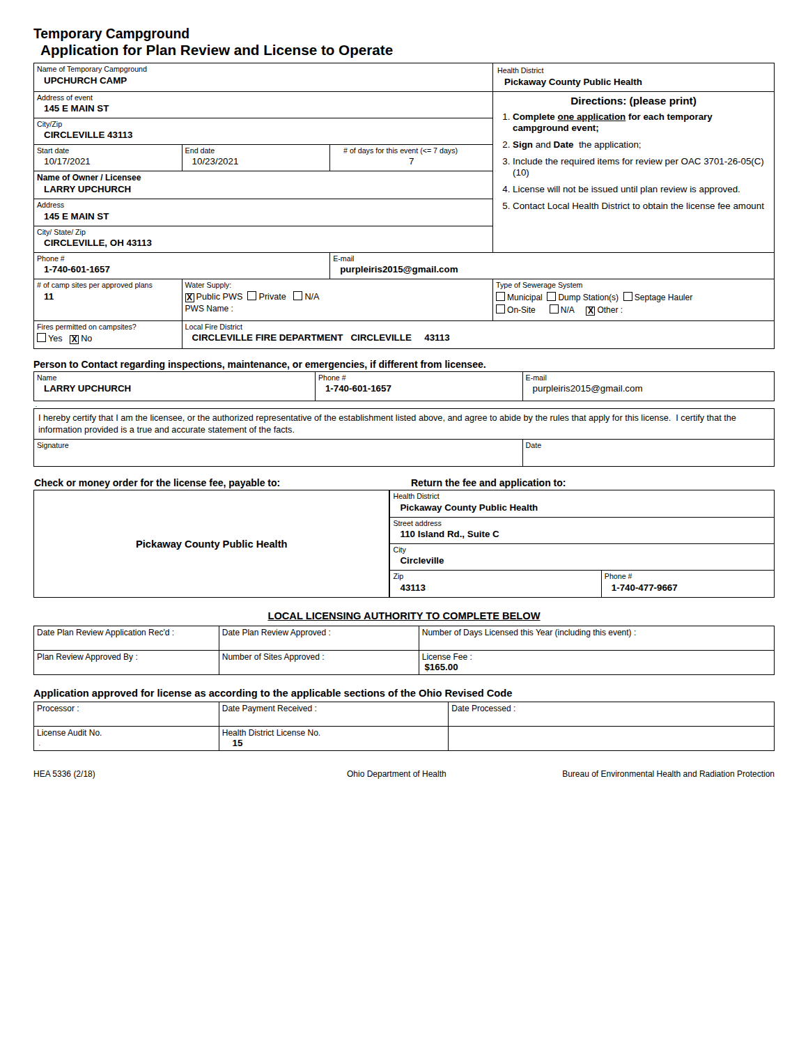Temporary Campground Application for Plan Review and License to Operate
| Name of Temporary Campground UPCHURCH CAMP | Health District Pickaway County Public Health |
| Address of event 145 E MAIN ST | Directions: (please print) Complete one application for each temporary campground event; Sign and Date the application; Include the required items for review per OAC 3701-26-05(C)(10) License will not be issued until plan review is approved. Contact Local Health District to obtain the license fee amount |
| City/Zip CIRCLEVILLE 43113 |
| Start date 10/17/2021 | End date 10/23/2021 | # of days for this event (<= 7 days) 7 |
| Name of Owner / Licensee LARRY UPCHURCH |
| Address 145 E MAIN ST |
| City/ State/ Zip CIRCLEVILLE, OH 43113 |
| Phone # 1-740-601-1657 | E-mail purpleiris2015@gmail.com |
| # of camp sites per approved plans 11 | Water Supply: Public PWS Private N/A PWS Name : | Type of Sewerage System Municipal Dump Station(s) Septage Hauler On-Site N/A Other : |
| Fires permitted on campsites? Yes No | Local Fire District CIRCLEVILLE FIRE DEPARTMENT CIRCLEVILLE 43113 |
Person to Contact regarding inspections, maintenance, or emergencies, if different from licensee.
| Name LARRY UPCHURCH | Phone # 1-740-601-1657 | E-mail purpleiris2015@gmail.com |
.
I hereby certify that I am the licensee, or the authorized representative of the establishment listed above, and agree to abide by the rules that apply for this license. I certify that the information provided is a true and accurate statement of the facts.
| Signature | Date |
| Check or money order for the license fee, payable to: | Return the fee and application to: |
| Pickaway County Public Health | / Health District Pickaway County Public Health / / Street address 110 Island Rd., Suite C / / City Circleville / / Zip 43113 / Phone # 1-740-477-9667 / |
LOCAL LICENSING AUTHORITY TO COMPLETE BELOW
| Date Plan Review Application Rec'd : | Date Plan Review Approved : | Number of Days Licensed this Year (including this event) : |
| Plan Review Approved By : | Number of Sites Approved : | License Fee : $165.00 |
Application approved for license as according to the applicable sections of the Ohio Revised Code
| Processor : | Date Payment Received : | Date Processed : |
| License Audit No. . | Health District License No. 15 | |
| HEA 5336 (2/18) | Ohio Department of Health | Bureau of Environmental Health and Radiation Protection |